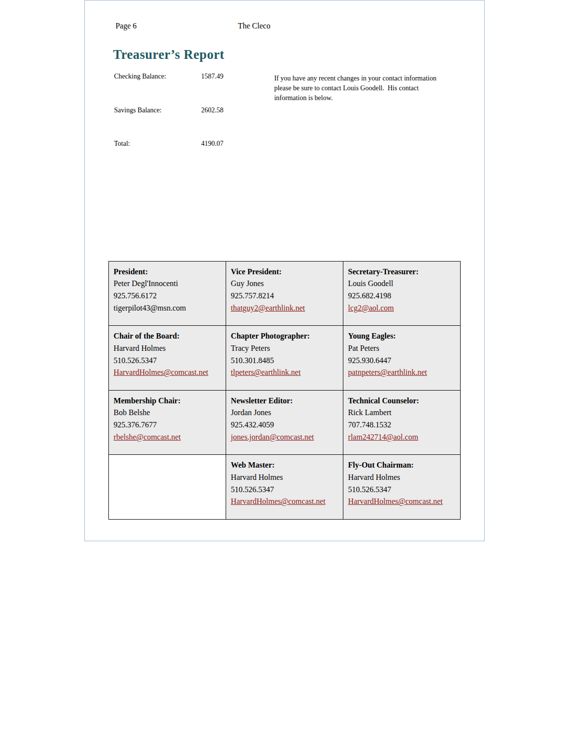Page 6 The Cleco
Treasurer’s Report
| Checking Balance: | 1587.49 |
| Savings Balance: | 2602.58 |
| Total: | 4190.07 |
If you have any recent changes in your contact information please be sure to contact Louis Goodell. His contact information is below.
| President: Peter Degl'Innocenti 925.756.6172 tigerpilot43@msn.com | Vice President: Guy Jones 925.757.8214 thatguy2@earthlink.net | Secretary-Treasurer: Louis Goodell 925.682.4198 lcg2@aol.com |
| Chair of the Board: Harvard Holmes 510.526.5347 HarvardHolmes@comcast.net | Chapter Photographer: Tracy Peters 510.301.8485 tlpeters@earthlink.net | Young Eagles: Pat Peters 925.930.6447 patnpeters@earthlink.net |
| Membership Chair: Bob Belshe 925.376.7677 rbelshe@comcast.net | Newsletter Editor: Jordan Jones 925.432.4059 jones.jordan@comcast.net | Technical Counselor: Rick Lambert 707.748.1532 rlam242714@aol.com |
| | Web Master: Harvard Holmes 510.526.5347 HarvardHolmes@comcast.net | Fly-Out Chairman: Harvard Holmes 510.526.5347 HarvardHolmes@comcast.net |